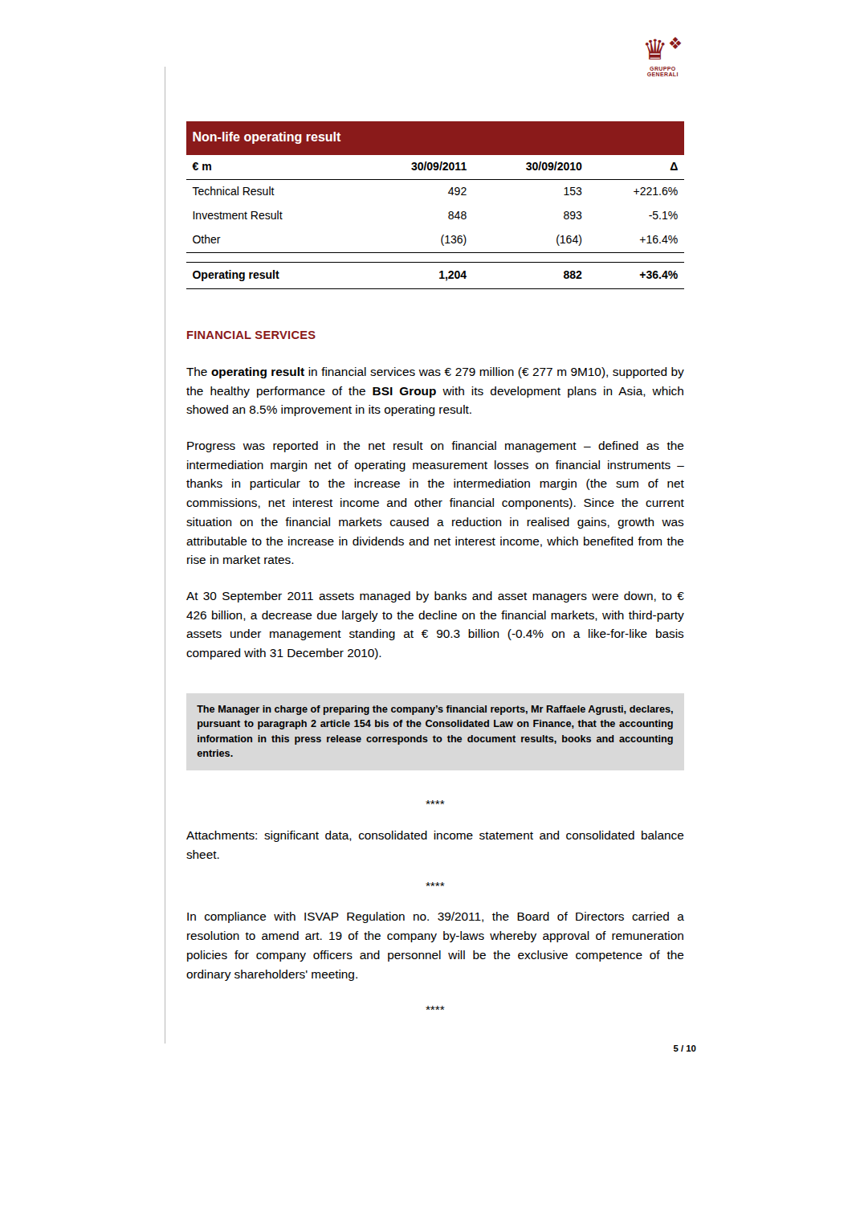♛❖ GRUPPO
GENERALI
Non-life operating result
| € m | 30/09/2011 | 30/09/2010 | Δ |
| --- | --- | --- | --- |
| Technical Result | 492 | 153 | +221.6% |
| Investment Result | 848 | 893 | -5.1% |
| Other | (136) | (164) | +16.4% |
| Operating result | 1,204 | 882 | +36.4% |
FINANCIAL SERVICES
The operating result in financial services was € 279 million (€ 277 m 9M10), supported by the healthy performance of the BSI Group with its development plans in Asia, which showed an 8.5% improvement in its operating result.
Progress was reported in the net result on financial management – defined as the intermediation margin net of operating measurement losses on financial instruments – thanks in particular to the increase in the intermediation margin (the sum of net commissions, net interest income and other financial components). Since the current situation on the financial markets caused a reduction in realised gains, growth was attributable to the increase in dividends and net interest income, which benefited from the rise in market rates.
At 30 September 2011 assets managed by banks and asset managers were down, to € 426 billion, a decrease due largely to the decline on the financial markets, with third-party assets under management standing at € 90.3 billion (-0.4% on a like-for-like basis compared with 31 December 2010).
The Manager in charge of preparing the company’s financial reports, Mr Raffaele Agrusti, declares, pursuant to paragraph 2 article 154 bis of the Consolidated Law on Finance, that the accounting information in this press release corresponds to the document results, books and accounting entries.
****
Attachments: significant data, consolidated income statement and consolidated balance sheet.
****
In compliance with ISVAP Regulation no. 39/2011, the Board of Directors carried a resolution to amend art. 19 of the company by-laws whereby approval of remuneration policies for company officers and personnel will be the exclusive competence of the ordinary shareholders' meeting.
****
5 / 10